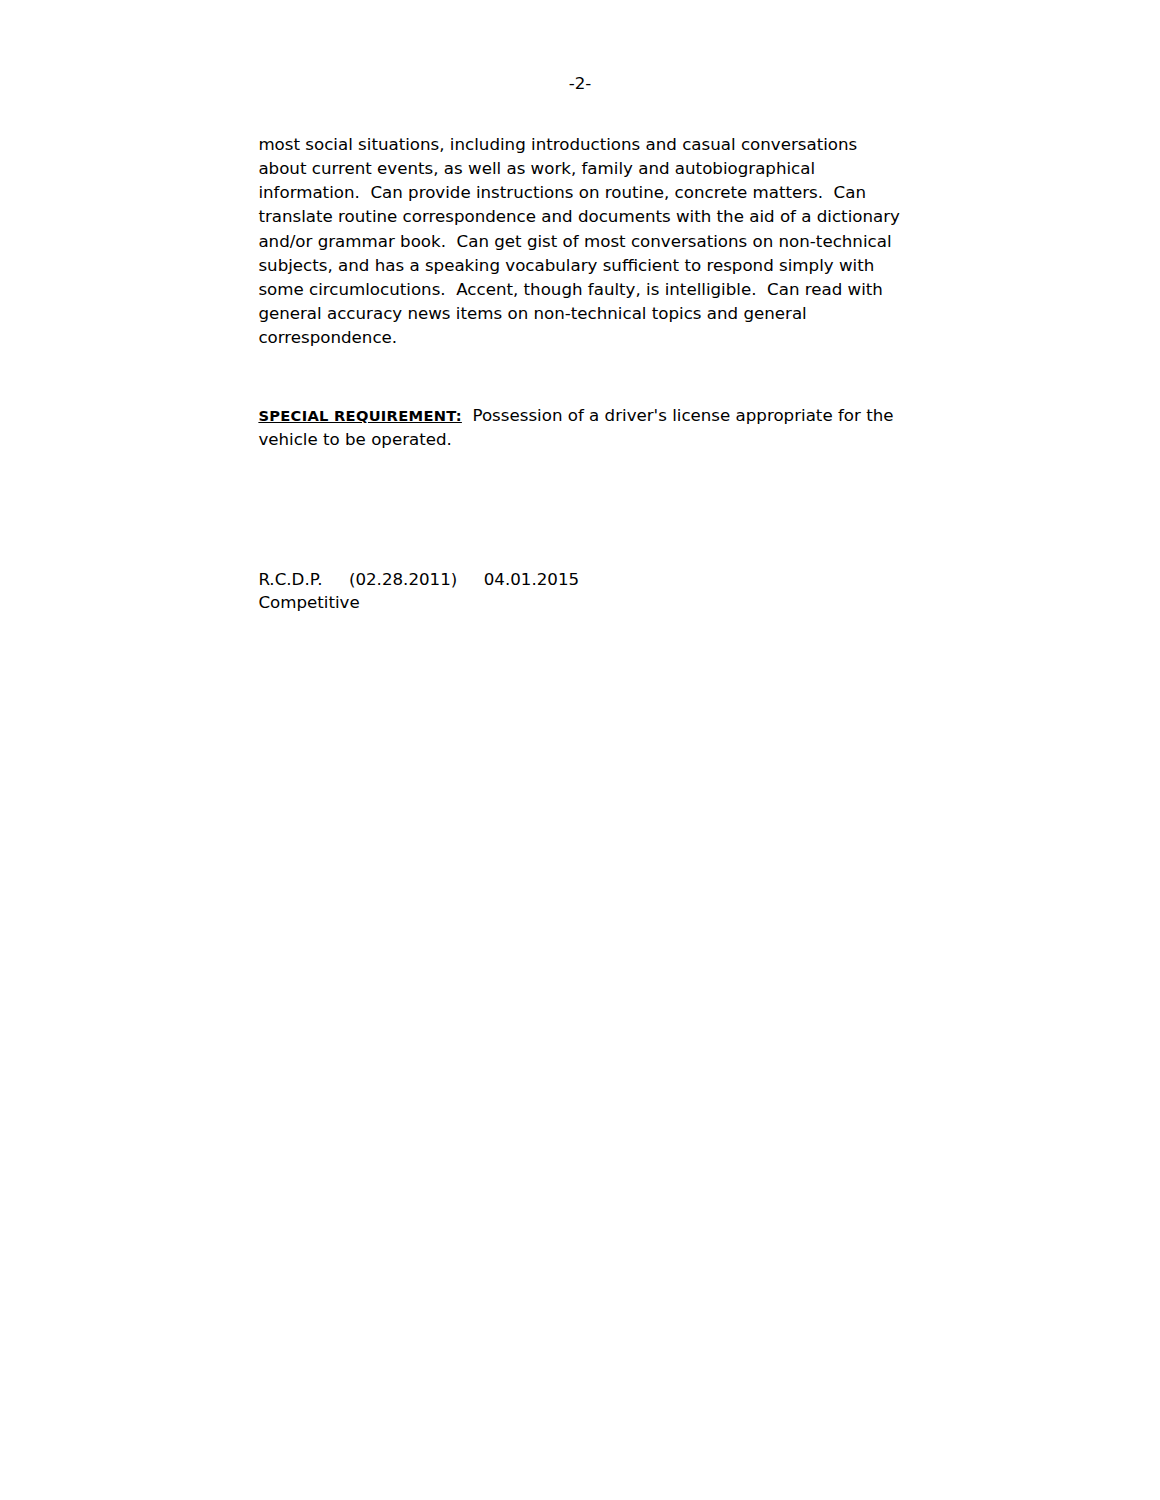-2-
most social situations, including introductions and casual conversations about current events, as well as work, family and autobiographical information. Can provide instructions on routine, concrete matters. Can translate routine correspondence and documents with the aid of a dictionary and/or grammar book. Can get gist of most conversations on non-technical subjects, and has a speaking vocabulary sufficient to respond simply with some circumlocutions. Accent, though faulty, is intelligible. Can read with general accuracy news items on non-technical topics and general correspondence.
SPECIAL REQUIREMENT: Possession of a driver's license appropriate for the vehicle to be operated.
R.C.D.P. (02.28.2011) 04.01.2015
Competitive